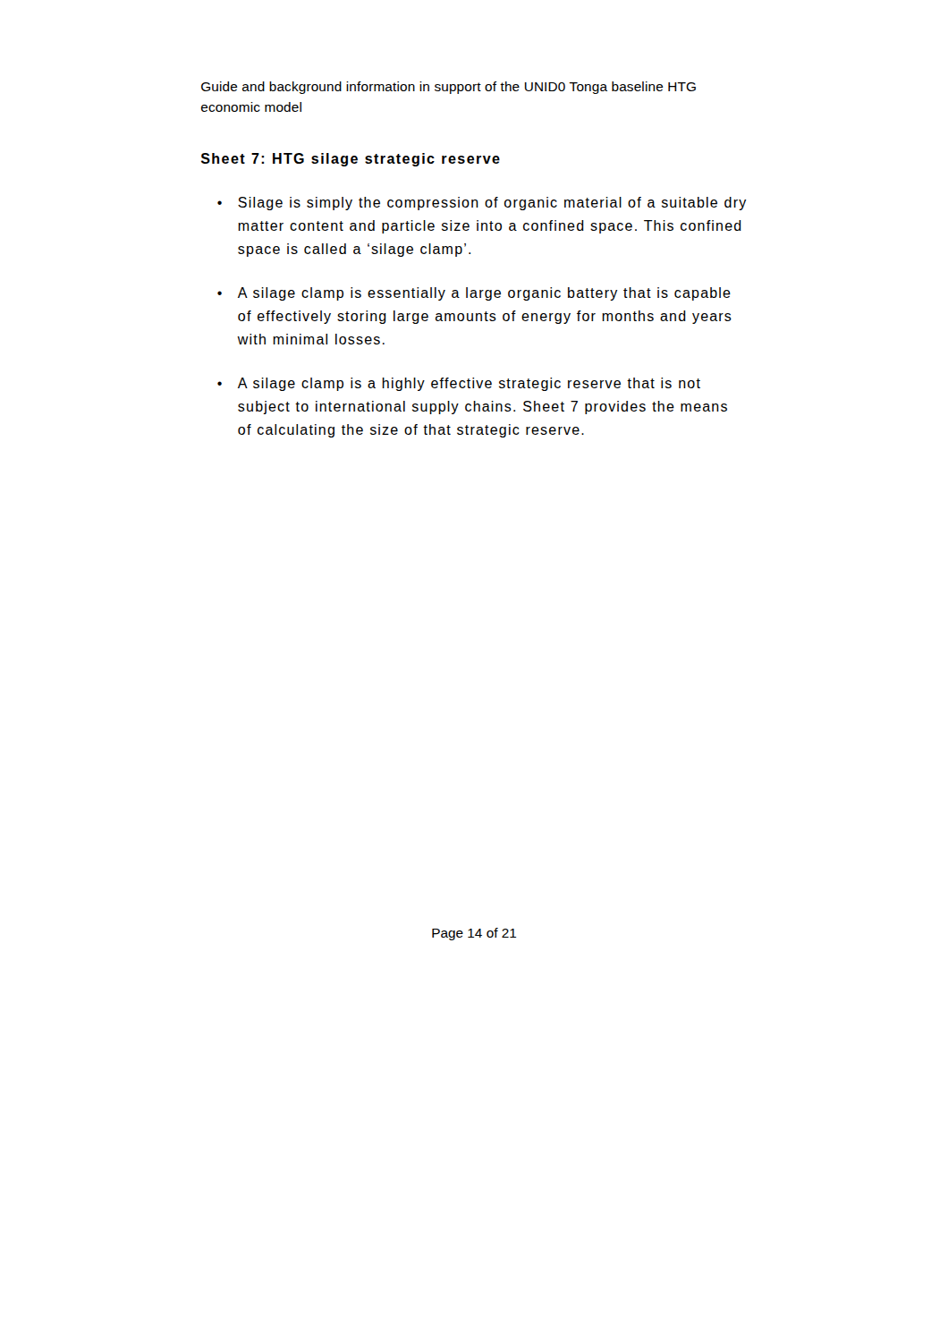Guide and background information in support of the UNID0 Tonga baseline HTG economic model
Sheet 7: HTG silage strategic reserve
Silage is simply the compression of organic material of a suitable dry matter content and particle size into a confined space. This confined space is called a ‘silage clamp’.
A silage clamp is essentially a large organic battery that is capable of effectively storing large amounts of energy for months and years with minimal losses.
A silage clamp is a highly effective strategic reserve that is not subject to international supply chains. Sheet 7 provides the means of calculating the size of that strategic reserve.
Page 14 of 21